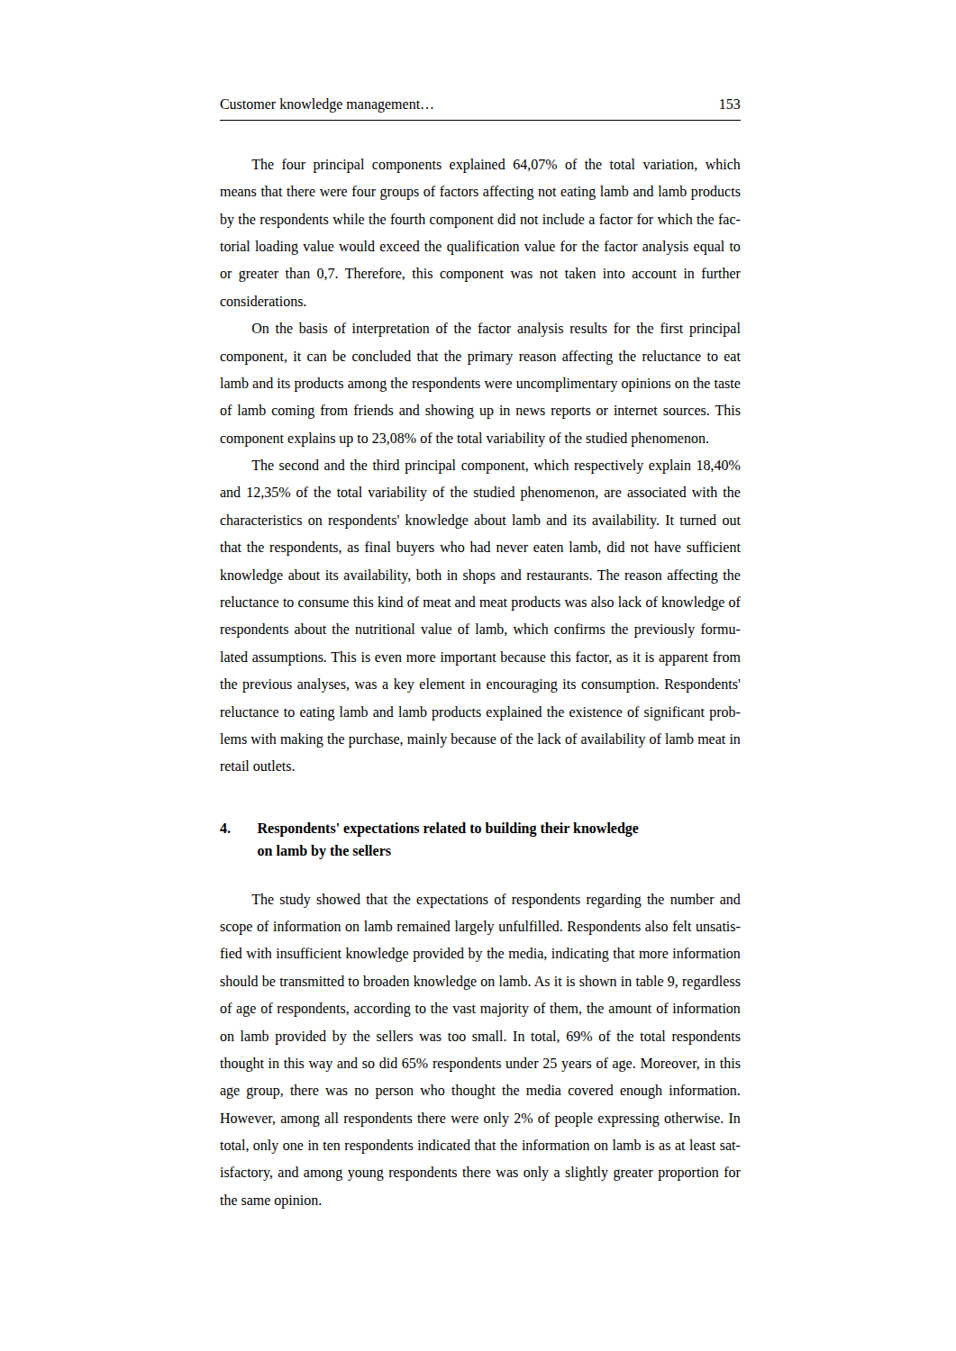Customer knowledge management… 153
The four principal components explained 64,07% of the total variation, which means that there were four groups of factors affecting not eating lamb and lamb products by the respondents while the fourth component did not include a factor for which the factorial loading value would exceed the qualification value for the factor analysis equal to or greater than 0,7. Therefore, this component was not taken into account in further considerations.
On the basis of interpretation of the factor analysis results for the first principal component, it can be concluded that the primary reason affecting the reluctance to eat lamb and its products among the respondents were uncomplimentary opinions on the taste of lamb coming from friends and showing up in news reports or internet sources. This component explains up to 23,08% of the total variability of the studied phenomenon.
The second and the third principal component, which respectively explain 18,40% and 12,35% of the total variability of the studied phenomenon, are associated with the characteristics on respondents' knowledge about lamb and its availability. It turned out that the respondents, as final buyers who had never eaten lamb, did not have sufficient knowledge about its availability, both in shops and restaurants. The reason affecting the reluctance to consume this kind of meat and meat products was also lack of knowledge of respondents about the nutritional value of lamb, which confirms the previously formulated assumptions. This is even more important because this factor, as it is apparent from the previous analyses, was a key element in encouraging its consumption. Respondents' reluctance to eating lamb and lamb products explained the existence of significant problems with making the purchase, mainly because of the lack of availability of lamb meat in retail outlets.
4. Respondents' expectations related to building their knowledge
on lamb by the sellers
The study showed that the expectations of respondents regarding the number and scope of information on lamb remained largely unfulfilled. Respondents also felt unsatisfied with insufficient knowledge provided by the media, indicating that more information should be transmitted to broaden knowledge on lamb. As it is shown in table 9, regardless of age of respondents, according to the vast majority of them, the amount of information on lamb provided by the sellers was too small. In total, 69% of the total respondents thought in this way and so did 65% respondents under 25 years of age. Moreover, in this age group, there was no person who thought the media covered enough information. However, among all respondents there were only 2% of people expressing otherwise. In total, only one in ten respondents indicated that the information on lamb is as at least satisfactory, and among young respondents there was only a slightly greater proportion for the same opinion.